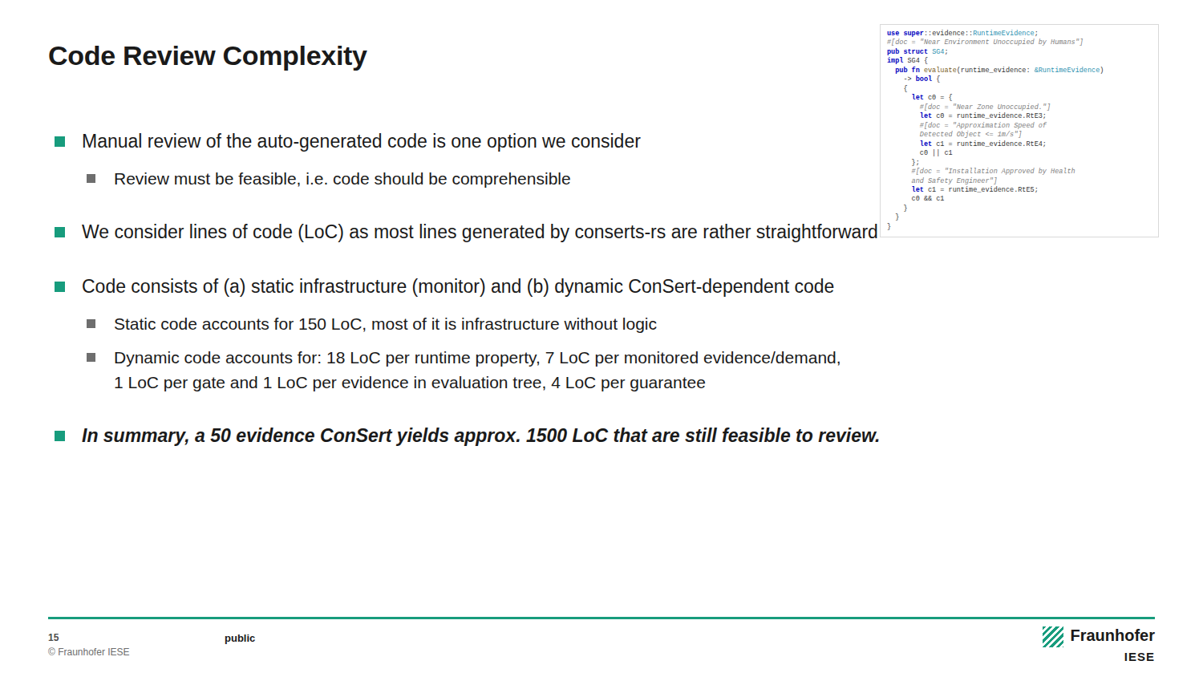Code Review Complexity
use super::evidence::RuntimeEvidence; #[doc = "Near Environment Unoccupied by Humans"] pub struct SG4; impl SG4 { pub fn evaluate(runtime_evidence: &RuntimeEvidence) -> bool { { let c0 = { #[doc = "Near Zone Unoccupied."] let c0 = runtime_evidence.RtE3; #[doc = "Approximation Speed of Detected Object <= 1m/s"] let c1 = runtime_evidence.RtE4; c0 || c1 }; #[doc = "Installation Approved by Health and Safety Engineer"] let c1 = runtime_evidence.RtE5; c0 && c1 } } }
Manual review of the auto-generated code is one option we consider
Review must be feasible, i.e. code should be comprehensible
We consider lines of code (LoC) as most lines generated by conserts-rs are rather straightforward
Code consists of (a) static infrastructure (monitor) and (b) dynamic ConSert-dependent code
Static code accounts for 150 LoC, most of it is infrastructure without logic
Dynamic code accounts for: 18 LoC per runtime property, 7 LoC per monitored evidence/demand,
1 LoC per gate and 1 LoC per evidence in evaluation tree, 4 LoC per guarantee
In summary, a 50 evidence ConSert yields approx. 1500 LoC that are still feasible to review.
15
© Fraunhofer IESE public
Fraunhofer IESE